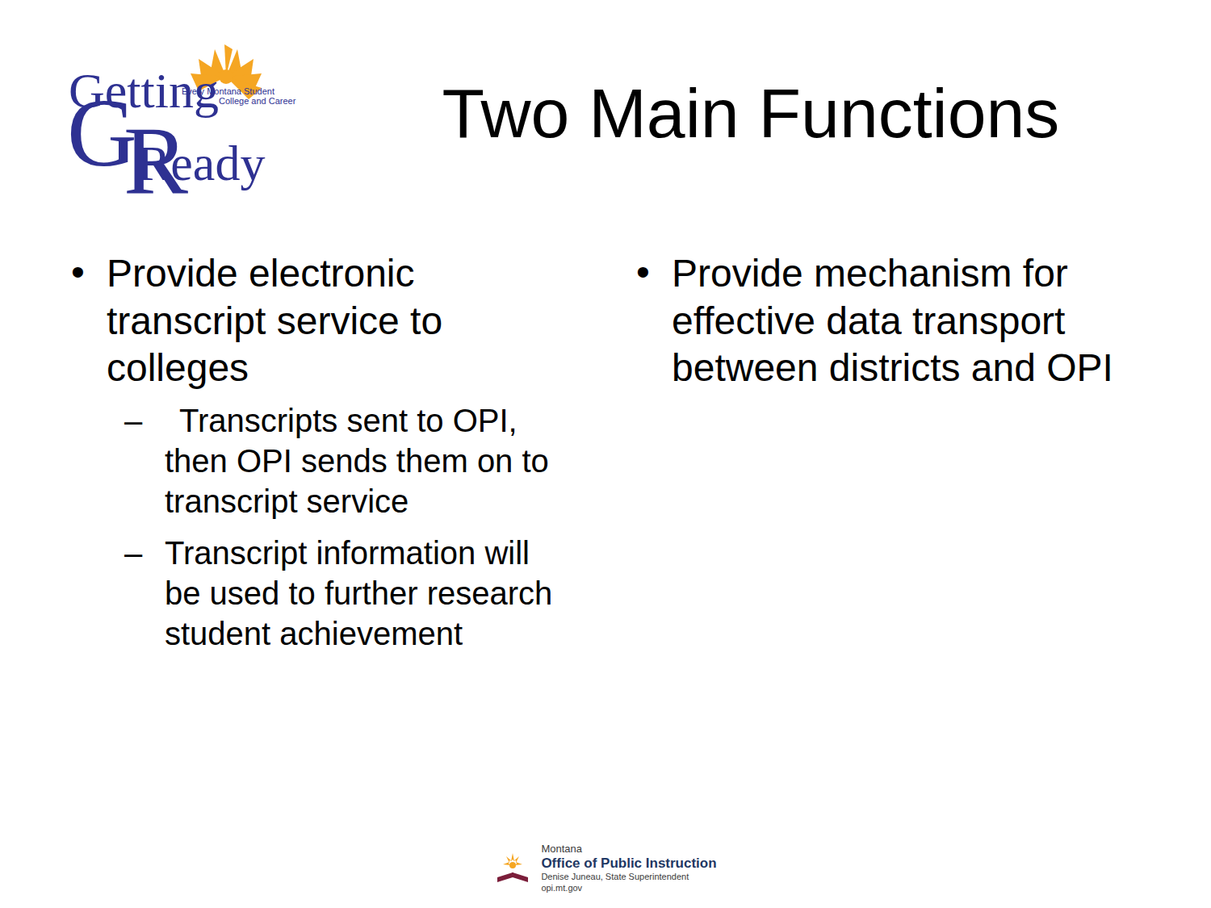Getting Ready G R Every Montana Student College and Career
Two Main Functions
Provide electronic transcript service to colleges
Transcripts sent to OPI, then OPI sends them on to transcript service
Transcript information will be used to further research student achievement
Provide mechanism for effective data transport between districts and OPI
Montana
Office of Public Instruction
Denise Juneau, State Superintendent
opi.mt.gov